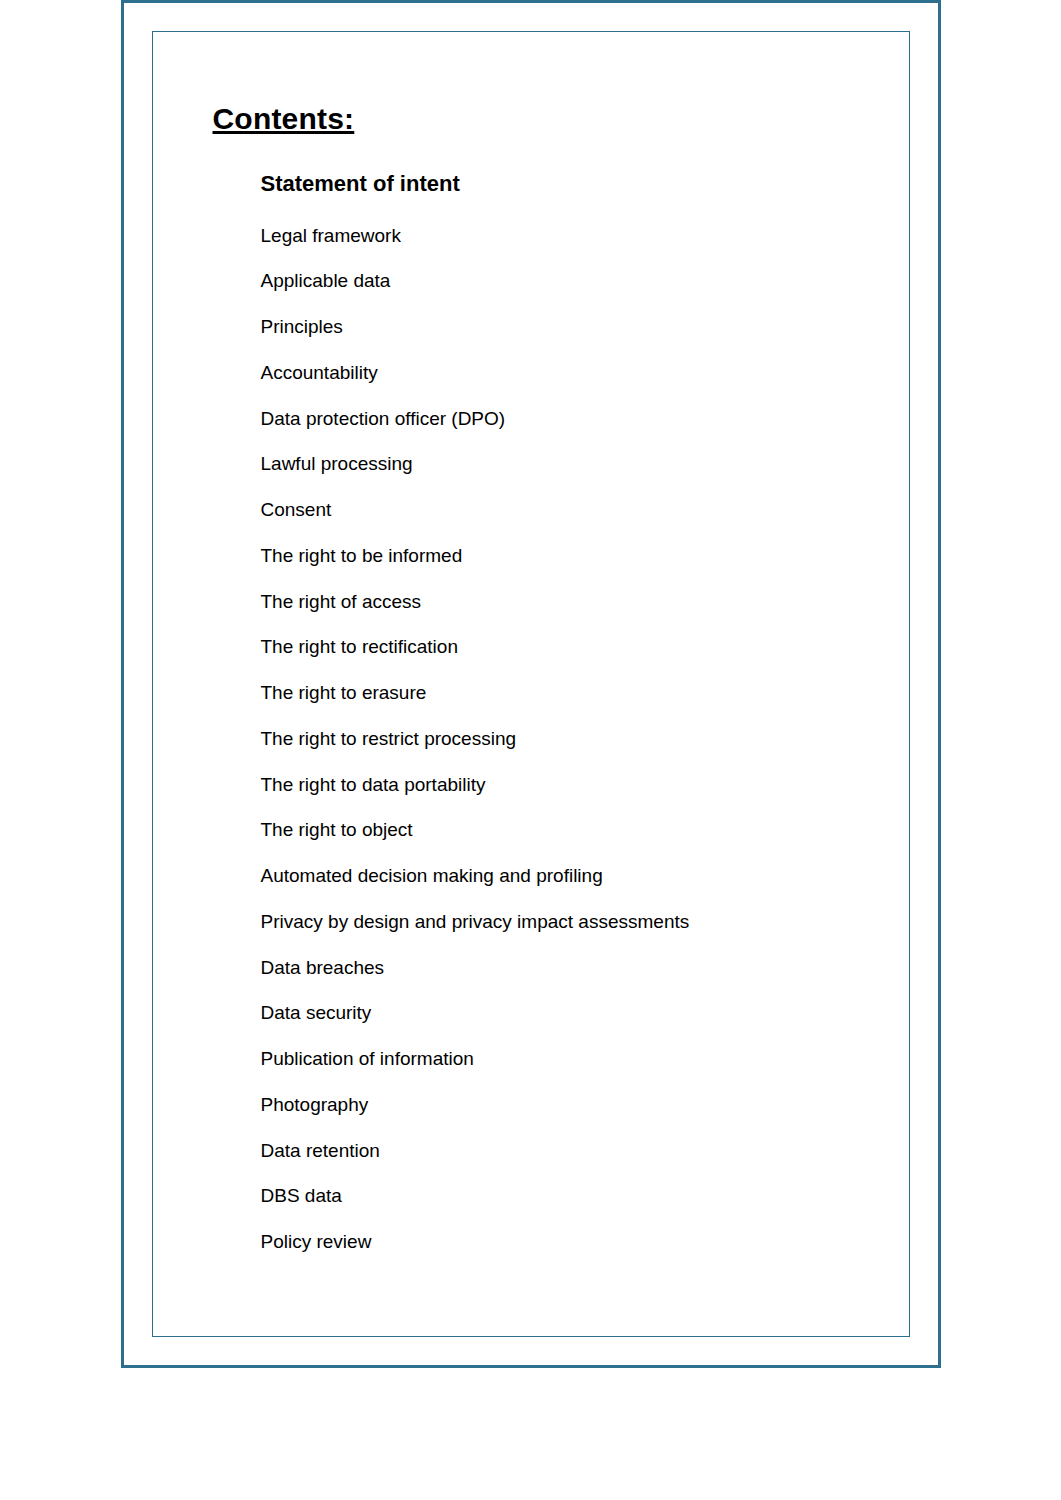Contents:
Statement of intent
Legal framework
Applicable data
Principles
Accountability
Data protection officer (DPO)
Lawful processing
Consent
The right to be informed
The right of access
The right to rectification
The right to erasure
The right to restrict processing
The right to data portability
The right to object
Automated decision making and profiling
Privacy by design and privacy impact assessments
Data breaches
Data security
Publication of information
Photography
Data retention
DBS data
Policy review